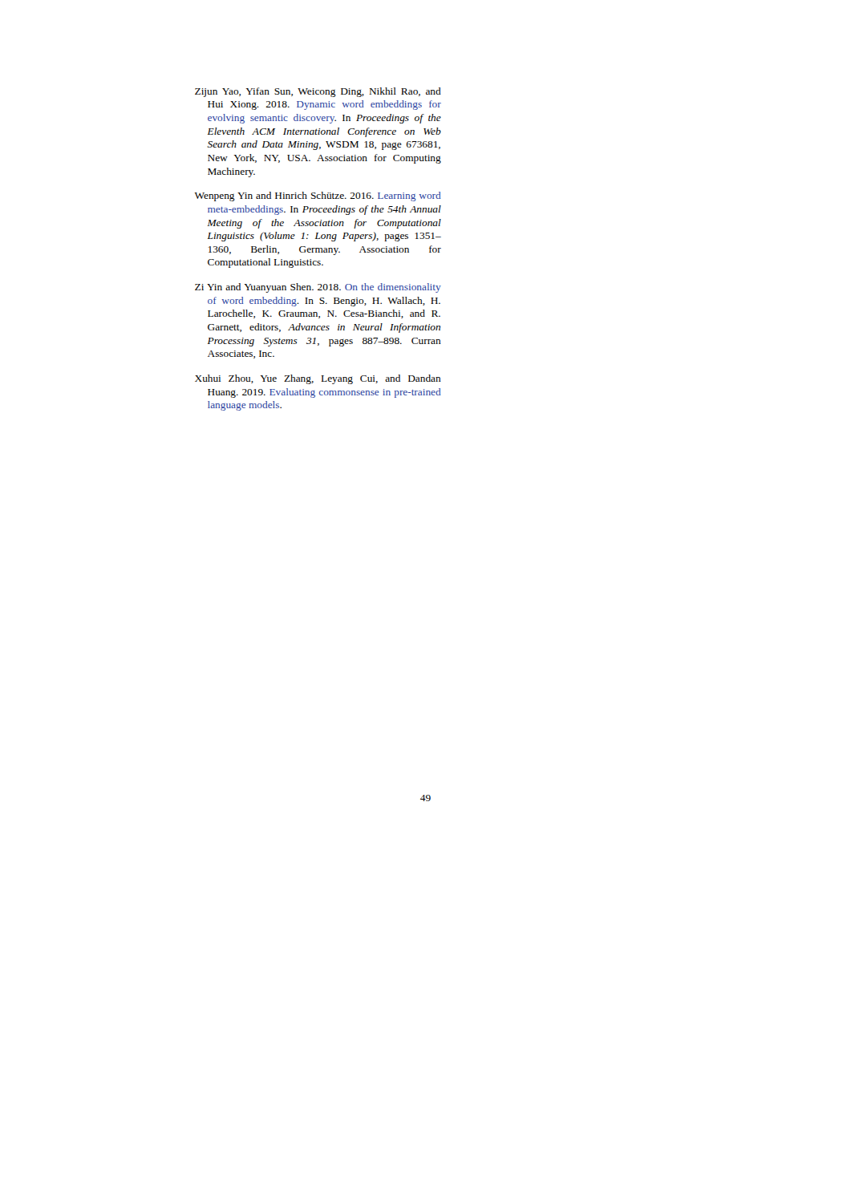Zijun Yao, Yifan Sun, Weicong Ding, Nikhil Rao, and Hui Xiong. 2018. Dynamic word embeddings for evolving semantic discovery. In Proceedings of the Eleventh ACM International Conference on Web Search and Data Mining, WSDM 18, page 673681, New York, NY, USA. Association for Computing Machinery.
Wenpeng Yin and Hinrich Schütze. 2016. Learning word meta-embeddings. In Proceedings of the 54th Annual Meeting of the Association for Computational Linguistics (Volume 1: Long Papers), pages 1351–1360, Berlin, Germany. Association for Computational Linguistics.
Zi Yin and Yuanyuan Shen. 2018. On the dimensionality of word embedding. In S. Bengio, H. Wallach, H. Larochelle, K. Grauman, N. Cesa-Bianchi, and R. Garnett, editors, Advances in Neural Information Processing Systems 31, pages 887–898. Curran Associates, Inc.
Xuhui Zhou, Yue Zhang, Leyang Cui, and Dandan Huang. 2019. Evaluating commonsense in pre-trained language models.
49